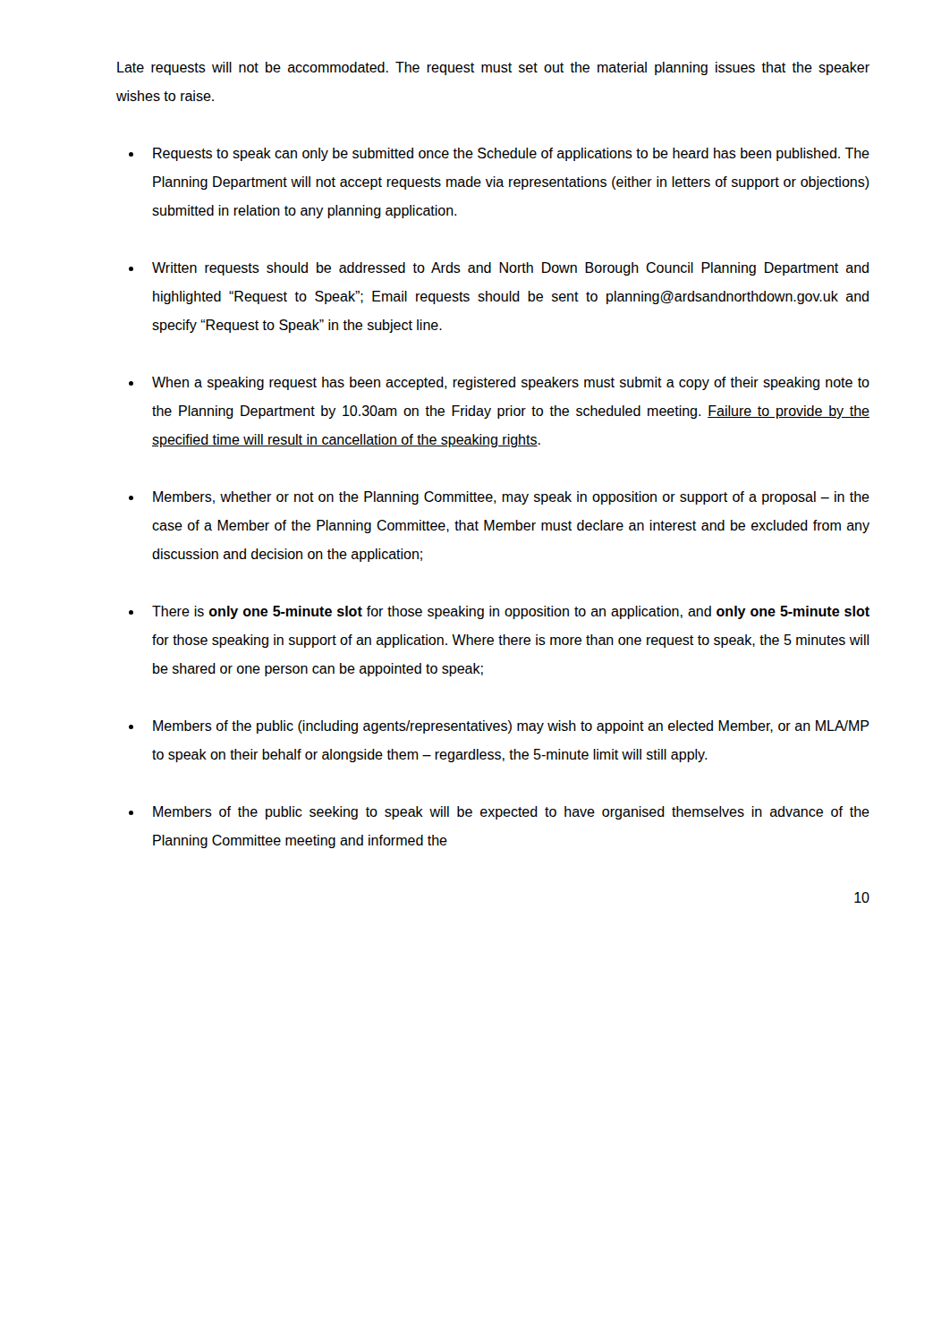Late requests will not be accommodated. The request must set out the material planning issues that the speaker wishes to raise.
Requests to speak can only be submitted once the Schedule of applications to be heard has been published. The Planning Department will not accept requests made via representations (either in letters of support or objections) submitted in relation to any planning application.
Written requests should be addressed to Ards and North Down Borough Council Planning Department and highlighted “Request to Speak”; Email requests should be sent to planning@ardsandnorthdown.gov.uk and specify “Request to Speak” in the subject line.
When a speaking request has been accepted, registered speakers must submit a copy of their speaking note to the Planning Department by 10.30am on the Friday prior to the scheduled meeting. Failure to provide by the specified time will result in cancellation of the speaking rights.
Members, whether or not on the Planning Committee, may speak in opposition or support of a proposal – in the case of a Member of the Planning Committee, that Member must declare an interest and be excluded from any discussion and decision on the application;
There is only one 5-minute slot for those speaking in opposition to an application, and only one 5-minute slot for those speaking in support of an application. Where there is more than one request to speak, the 5 minutes will be shared or one person can be appointed to speak;
Members of the public (including agents/representatives) may wish to appoint an elected Member, or an MLA/MP to speak on their behalf or alongside them – regardless, the 5-minute limit will still apply.
Members of the public seeking to speak will be expected to have organised themselves in advance of the Planning Committee meeting and informed the
10